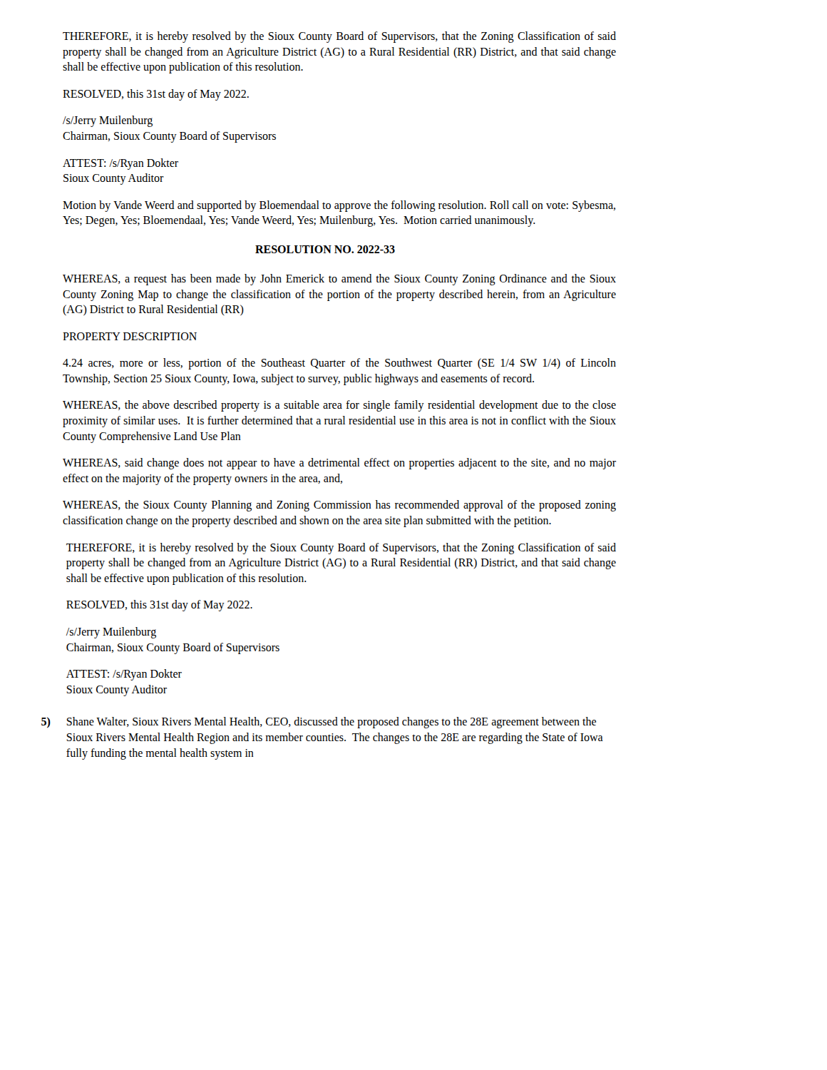THEREFORE, it is hereby resolved by the Sioux County Board of Supervisors, that the Zoning Classification of said property shall be changed from an Agriculture District (AG) to a Rural Residential (RR) District, and that said change shall be effective upon publication of this resolution.
RESOLVED, this 31st day of May 2022.
/s/Jerry Muilenburg
Chairman, Sioux County Board of Supervisors
ATTEST: /s/Ryan Dokter
Sioux County Auditor
Motion by Vande Weerd and supported by Bloemendaal to approve the following resolution. Roll call on vote: Sybesma, Yes; Degen, Yes; Bloemendaal, Yes; Vande Weerd, Yes; Muilenburg, Yes. Motion carried unanimously.
RESOLUTION NO. 2022-33
WHEREAS, a request has been made by John Emerick to amend the Sioux County Zoning Ordinance and the Sioux County Zoning Map to change the classification of the portion of the property described herein, from an Agriculture (AG) District to Rural Residential (RR)
PROPERTY DESCRIPTION
4.24 acres, more or less, portion of the Southeast Quarter of the Southwest Quarter (SE 1/4 SW 1/4) of Lincoln Township, Section 25 Sioux County, Iowa, subject to survey, public highways and easements of record.
WHEREAS, the above described property is a suitable area for single family residential development due to the close proximity of similar uses. It is further determined that a rural residential use in this area is not in conflict with the Sioux County Comprehensive Land Use Plan
WHEREAS, said change does not appear to have a detrimental effect on properties adjacent to the site, and no major effect on the majority of the property owners in the area, and,
WHEREAS, the Sioux County Planning and Zoning Commission has recommended approval of the proposed zoning classification change on the property described and shown on the area site plan submitted with the petition.
THEREFORE, it is hereby resolved by the Sioux County Board of Supervisors, that the Zoning Classification of said property shall be changed from an Agriculture District (AG) to a Rural Residential (RR) District, and that said change shall be effective upon publication of this resolution.
RESOLVED, this 31st day of May 2022.
/s/Jerry Muilenburg
Chairman, Sioux County Board of Supervisors
ATTEST: /s/Ryan Dokter
Sioux County Auditor
5) Shane Walter, Sioux Rivers Mental Health, CEO, discussed the proposed changes to the 28E agreement between the Sioux Rivers Mental Health Region and its member counties. The changes to the 28E are regarding the State of Iowa fully funding the mental health system in